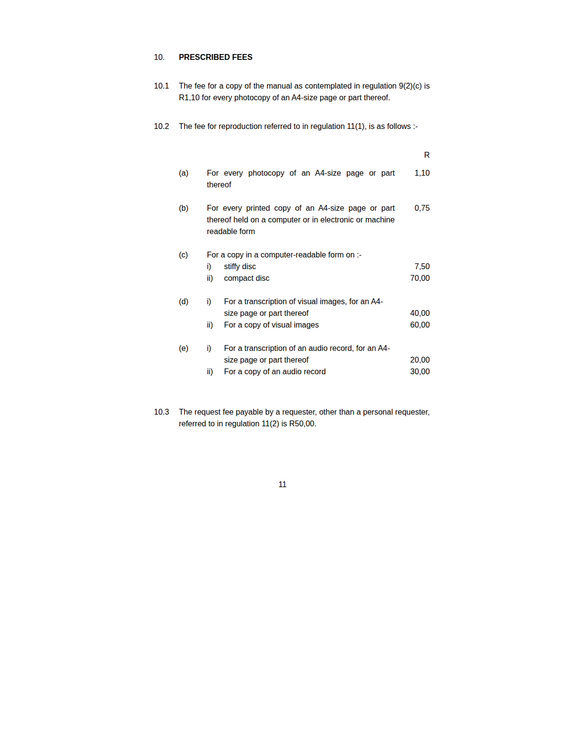10.
PRESCRIBED FEES
10.1
The fee for a copy of the manual as contemplated in regulation 9(2)(c) is R1,10 for every photocopy of an A4-size page or part thereof.
10.2
The fee for reproduction referred to in regulation 11(1), is as follows :-
| R |
| (a) | For every photocopy of an A4-size page or part thereof | 1,10 |
| (b) | For every printed copy of an A4-size page or part thereof held on a computer or in electronic or machine readable form | 0,75 |
| (c) | / For a copy in a computer-readable form on :- / / i) / stiffy disc / 7,50 / / ii) / compact disc / 70,00 / |
| (d) | / i) / For a transcription of visual images, for an A4-size page or part thereof / 40,00 / / ii) / For a copy of visual images / 60,00 / |
| (e) | / i) / For a transcription of an audio record, for an A4-size page or part thereof / 20,00 / / ii) / For a copy of an audio record / 30,00 / |
10.3
The request fee payable by a requester, other than a personal requester, referred to in regulation 11(2) is R50,00.
11